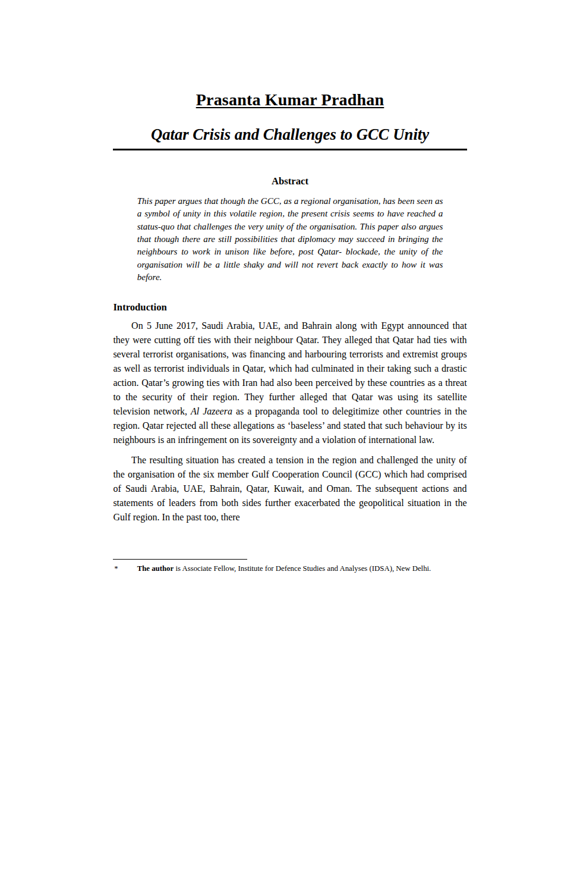Prasanta Kumar Pradhan
Qatar Crisis and Challenges to GCC Unity
Abstract
This paper argues that though the GCC, as a regional organisation, has been seen as a symbol of unity in this volatile region, the present crisis seems to have reached a status-quo that challenges the very unity of the organisation. This paper also argues that though there are still possibilities that diplomacy may succeed in bringing the neighbours to work in unison like before, post Qatar- blockade, the unity of the organisation will be a little shaky and will not revert back exactly to how it was before.
Introduction
On 5 June 2017, Saudi Arabia, UAE, and Bahrain along with Egypt announced that they were cutting off ties with their neighbour Qatar. They alleged that Qatar had ties with several terrorist organisations, was financing and harbouring terrorists and extremist groups as well as terrorist individuals in Qatar, which had culminated in their taking such a drastic action. Qatar’s growing ties with Iran had also been perceived by these countries as a threat to the security of their region. They further alleged that Qatar was using its satellite television network, Al Jazeera as a propaganda tool to delegitimize other countries in the region. Qatar rejected all these allegations as ‘baseless’ and stated that such behaviour by its neighbours is an infringement on its sovereignty and a violation of international law.
The resulting situation has created a tension in the region and challenged the unity of the organisation of the six member Gulf Cooperation Council (GCC) which had comprised of Saudi Arabia, UAE, Bahrain, Qatar, Kuwait, and Oman. The subsequent actions and statements of leaders from both sides further exacerbated the geopolitical situation in the Gulf region. In the past too, there
*
The author is Associate Fellow, Institute for Defence Studies and Analyses (IDSA), New Delhi.